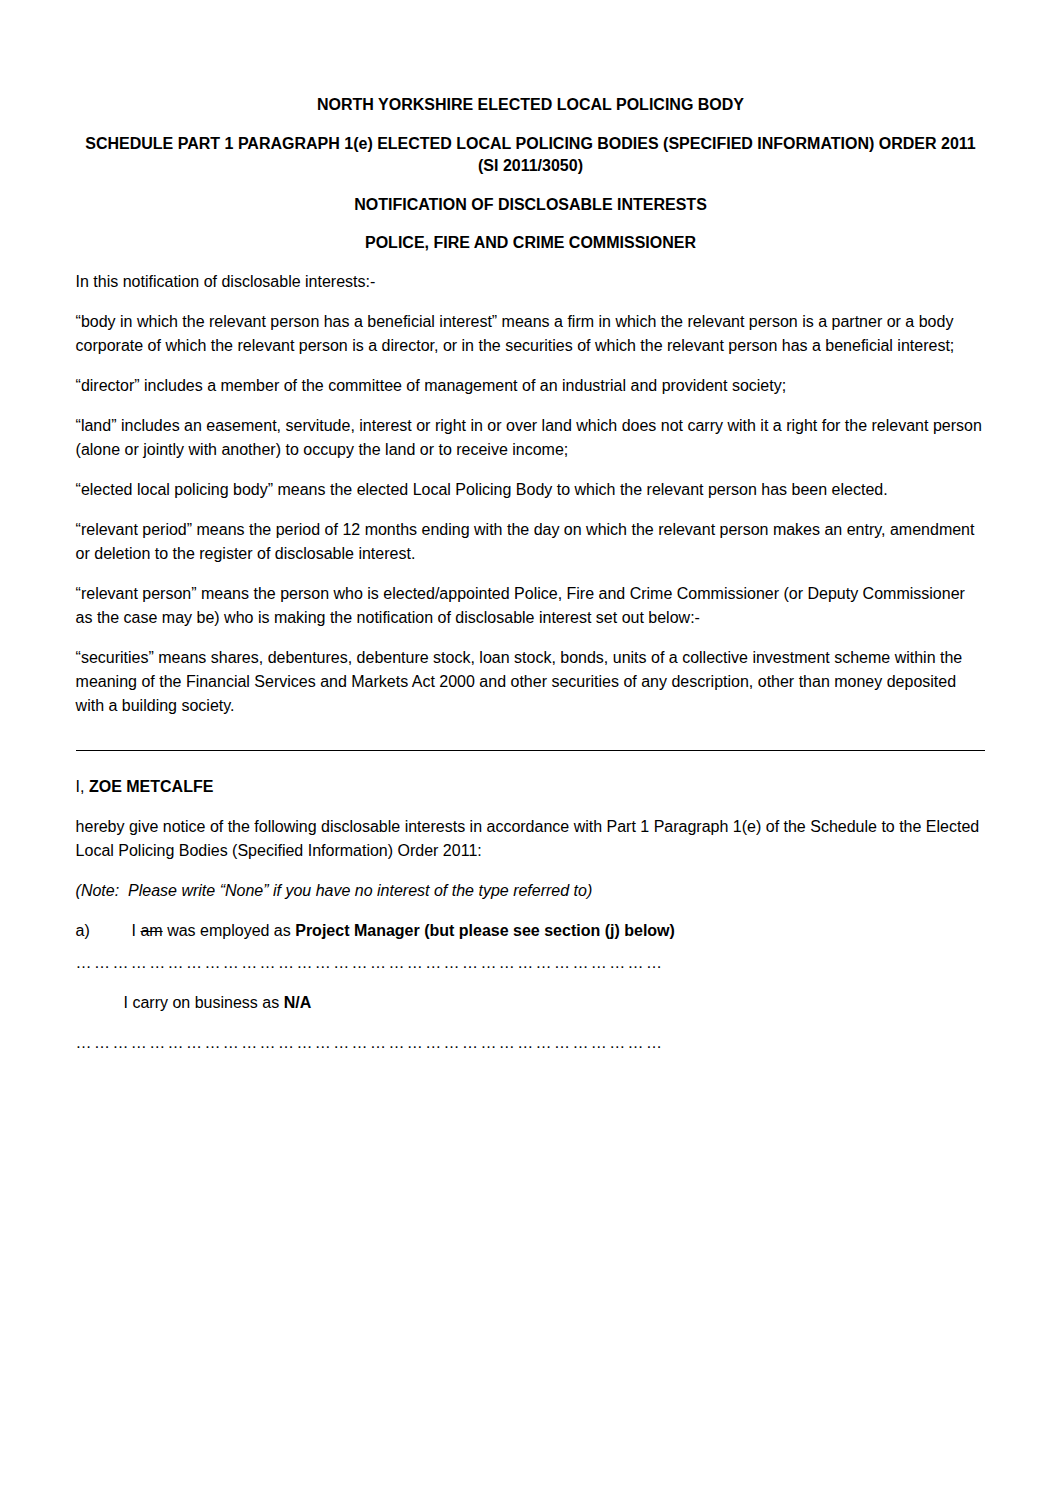NORTH YORKSHIRE ELECTED LOCAL POLICING BODY
SCHEDULE PART 1 PARAGRAPH 1(e) ELECTED LOCAL POLICING BODIES (SPECIFIED INFORMATION) ORDER 2011 (SI 2011/3050)
NOTIFICATION OF DISCLOSABLE INTERESTS
POLICE, FIRE AND CRIME COMMISSIONER
In this notification of disclosable interests:-
“body in which the relevant person has a beneficial interest” means a firm in which the relevant person is a partner or a body corporate of which the relevant person is a director, or in the securities of which the relevant person has a beneficial interest;
“director” includes a member of the committee of management of an industrial and provident society;
“land” includes an easement, servitude, interest or right in or over land which does not carry with it a right for the relevant person (alone or jointly with another) to occupy the land or to receive income;
“elected local policing body” means the elected Local Policing Body to which the relevant person has been elected.
“relevant period” means the period of 12 months ending with the day on which the relevant person makes an entry, amendment or deletion to the register of disclosable interest.
“relevant person” means the person who is elected/appointed Police, Fire and Crime Commissioner (or Deputy Commissioner as the case may be) who is making the notification of disclosable interest set out below:-
“securities” means shares, debentures, debenture stock, loan stock, bonds, units of a collective investment scheme within the meaning of the Financial Services and Markets Act 2000 and other securities of any description, other than money deposited with a building society.
I, ZOE METCALFE
hereby give notice of the following disclosable interests in accordance with Part 1 Paragraph 1(e) of the Schedule to the Elected Local Policing Bodies (Specified Information) Order 2011:
(Note: Please write “None” if you have no interest of the type referred to)
a)
I am was employed as Project Manager (but please see section (j) below)
……………………………………………………………………………………
I carry on business as N/A
……………………………………………………………………………………